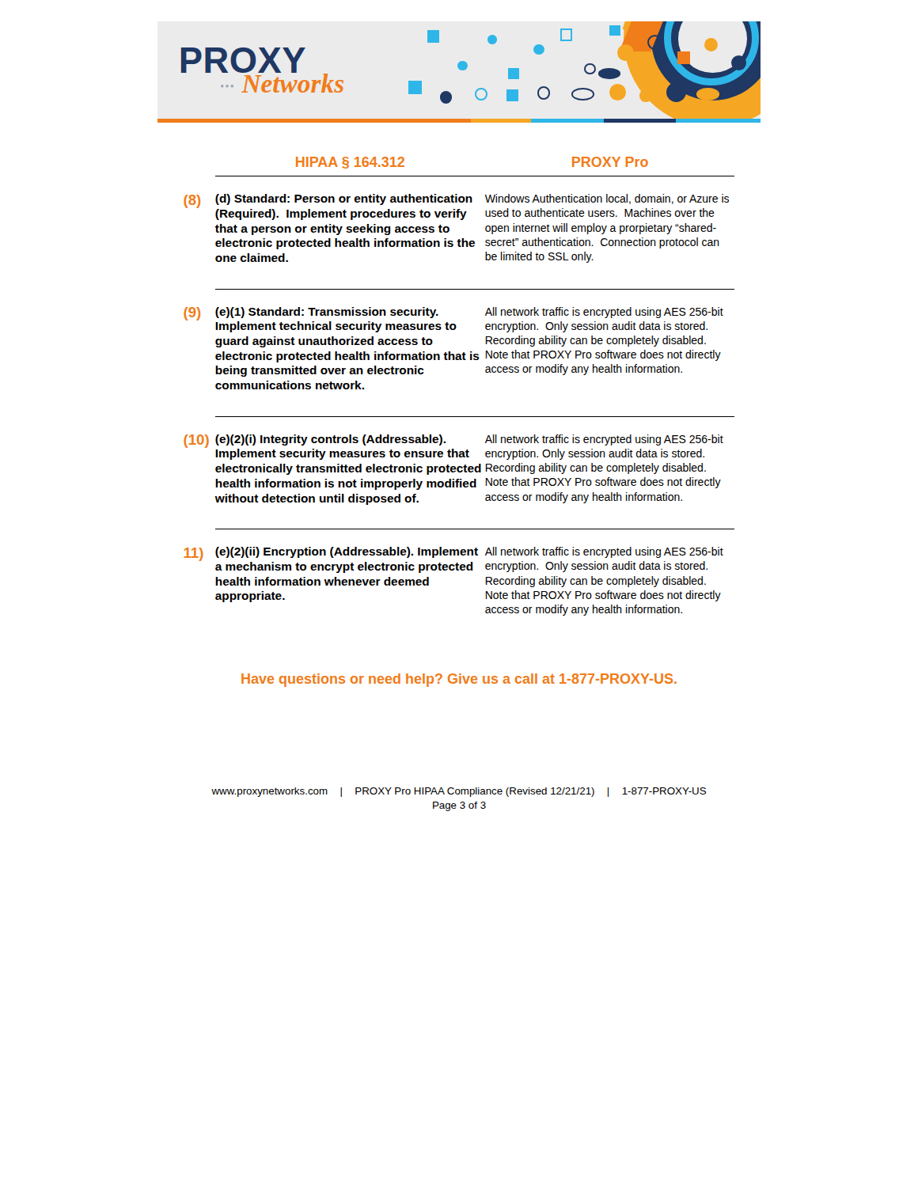PROXY ••• Networks
| | HIPAA § 164.312 | PROXY Pro |
| --- | --- | --- |
| (8) | (d) Standard: Person or entity authentication (Required). Implement procedures to verify that a person or entity seeking access to electronic protected health information is the one claimed. | Windows Authentication local, domain, or Azure is used to authenticate users. Machines over the open internet will employ a prorpietary “shared-secret” authentication. Connection protocol can be limited to SSL only. |
| (9) | (e)(1) Standard: Transmission security. Implement technical security measures to guard against unauthorized access to electronic protected health information that is being transmitted over an electronic communications network. | All network traffic is encrypted using AES 256-bit encryption. Only session audit data is stored. Recording ability can be completely disabled. Note that PROXY Pro software does not directly access or modify any health information. |
| (10) | (e)(2)(i) Integrity controls (Addressable). Implement security measures to ensure that electronically transmitted electronic protected health information is not improperly modified without detection until disposed of. | All network traffic is encrypted using AES 256-bit encryption. Only session audit data is stored. Recording ability can be completely disabled. Note that PROXY Pro software does not directly access or modify any health information. |
| 11) | (e)(2)(ii) Encryption (Addressable). Implement a mechanism to encrypt electronic protected health information whenever deemed appropriate. | All network traffic is encrypted using AES 256-bit encryption. Only session audit data is stored. Recording ability can be completely disabled. Note that PROXY Pro software does not directly access or modify any health information. |
Have questions or need help? Give us a call at 1-877-PROXY-US.
www.proxynetworks.com|PROXY Pro HIPAA Compliance (Revised 12/21/21)|1-877-PROXY-US
Page 3 of 3